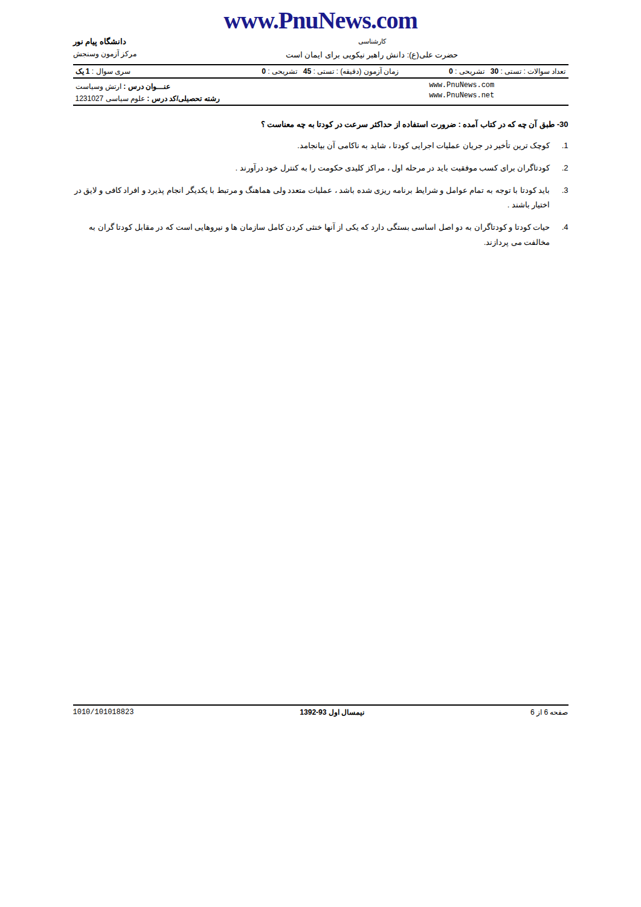www. PnuNews. com
کارشناسی
حضرت علی(ع): دانش راهبر نیکویی برای ایمان است
دانشگاه پیام نور
مرکز آزمون وسنجش
| تعداد سوالات : تستی : 30 تشریحی : 0 | زمان آزمون (دقیقه) : تستی : 45 تشریحی : 0 | سری سوال : 1 یک |
| www.PnuNews.com www.PnuNews.net | عنـــوان درس : ارتش وسیاست |
| رشته تحصیلی/کد درس : علوم سیاسی 1231027 |
30- طبق آن چه که در کتاب آمده : ضرورت استفاده از حداکثر سرعت در کودتا به چه معناست ؟
1. کوچک ترین تأخیر در جریان عملیات اجرایی کودتا ، شاید به ناکامی آن بیانجامد.
2. کودتاگران برای کسب موفقیت باید در مرحله اول ، مراکز کلیدی حکومت را به کنترل خود درآورند .
3. باید کودتا با توجه به تمام عوامل و شرایط برنامه ریزی شده باشد ، عملیات متعدد ولی هماهنگ و مرتبط با یکدیگر انجام پذیرد و افراد کافی و لایق در اختیار باشند .
4. حیات کودتا و کودتاگران به دو اصل اساسی بستگی دارد که یکی از آنها خنثی کردن کامل سازمان ها و نیروهایی است که در مقابل کودتا گران به مخالفت می پردازند.
صفحه 6 از 6
نیمسال اول 93-1392
1010/101018823